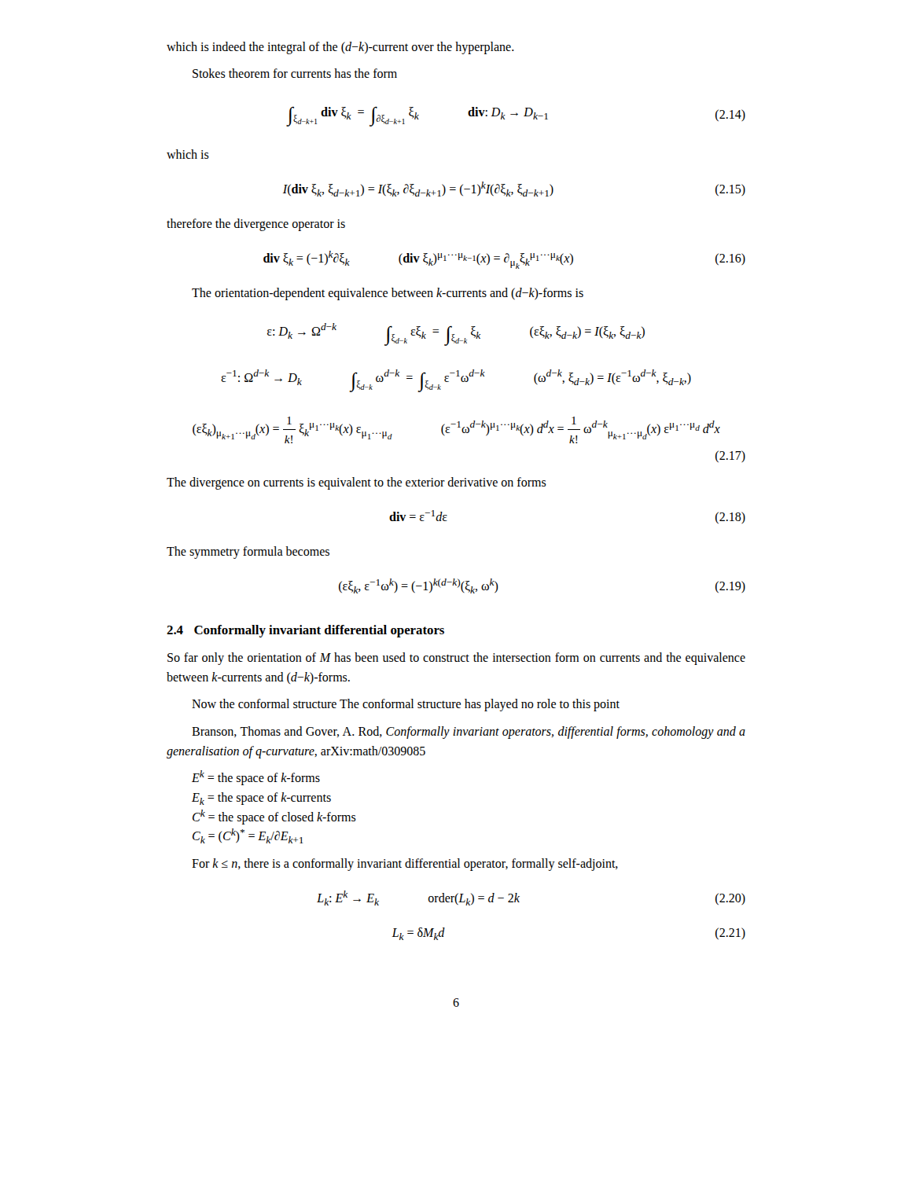which is indeed the integral of the (d−k)-current over the hyperplane.
Stokes theorem for currents has the form
∫ξd−k+1 div ξk = ∫∂ξd−k+1 ξk div: Dk → Dk−1
(2.14)
which is
I(div ξk, ξd−k+1) = I(ξk, ∂ξd−k+1) = (−1)kI(∂ξk, ξd−k+1)
(2.15)
therefore the divergence operator is
div ξk = (−1)k∂ξk (div ξk)μ1···μk−1(x) = ∂μkξkμ1···μk(x)
(2.16)
The orientation-dependent equivalence between k-currents and (d−k)-forms is
ε: Dk → Ωd−k ∫ξd−k εξk = ∫ξd−k ξk (εξk, ξd−k) = I(ξk, ξd−k)
ε−1: Ωd−k → Dk ∫ξd−k ωd−k = ∫ξd−k ε−1ωd−k (ωd−k, ξd−k) = I(ε−1ωd−k, ξd−k,)
(εξk)μk+1···μd(x) = 1 k! ξkμ1···μk(x) εμ1···μd (ε−1ωd−k)μ1···μk(x) ddx = 1 k! ωd−kμk+1···μd(x) εμ1···μd ddx
(2.17)
The divergence on currents is equivalent to the exterior derivative on forms
div = ε−1dε
(2.18)
The symmetry formula becomes
(εξk, ε−1ωk) = (−1)k(d−k)(ξk, ωk)
(2.19)
2.4 Conformally invariant differential operators
So far only the orientation of M has been used to construct the intersection form on currents and the equivalence between k-currents and (d−k)-forms.
Now the conformal structure The conformal structure has played no role to this point
Branson, Thomas and Gover, A. Rod, Conformally invariant operators, differential forms, cohomology and a generalisation of q-curvature, arXiv:math/0309085
Ek = the space of k-forms
Ek = the space of k-currents
Ck = the space of closed k-forms
Ck = (Ck)* = Ek/∂Ek+1
For k ≤ n, there is a conformally invariant differential operator, formally self-adjoint,
Lk: Ek → Ek order(Lk) = d − 2k
(2.20)
Lk = δMkd
(2.21)
6